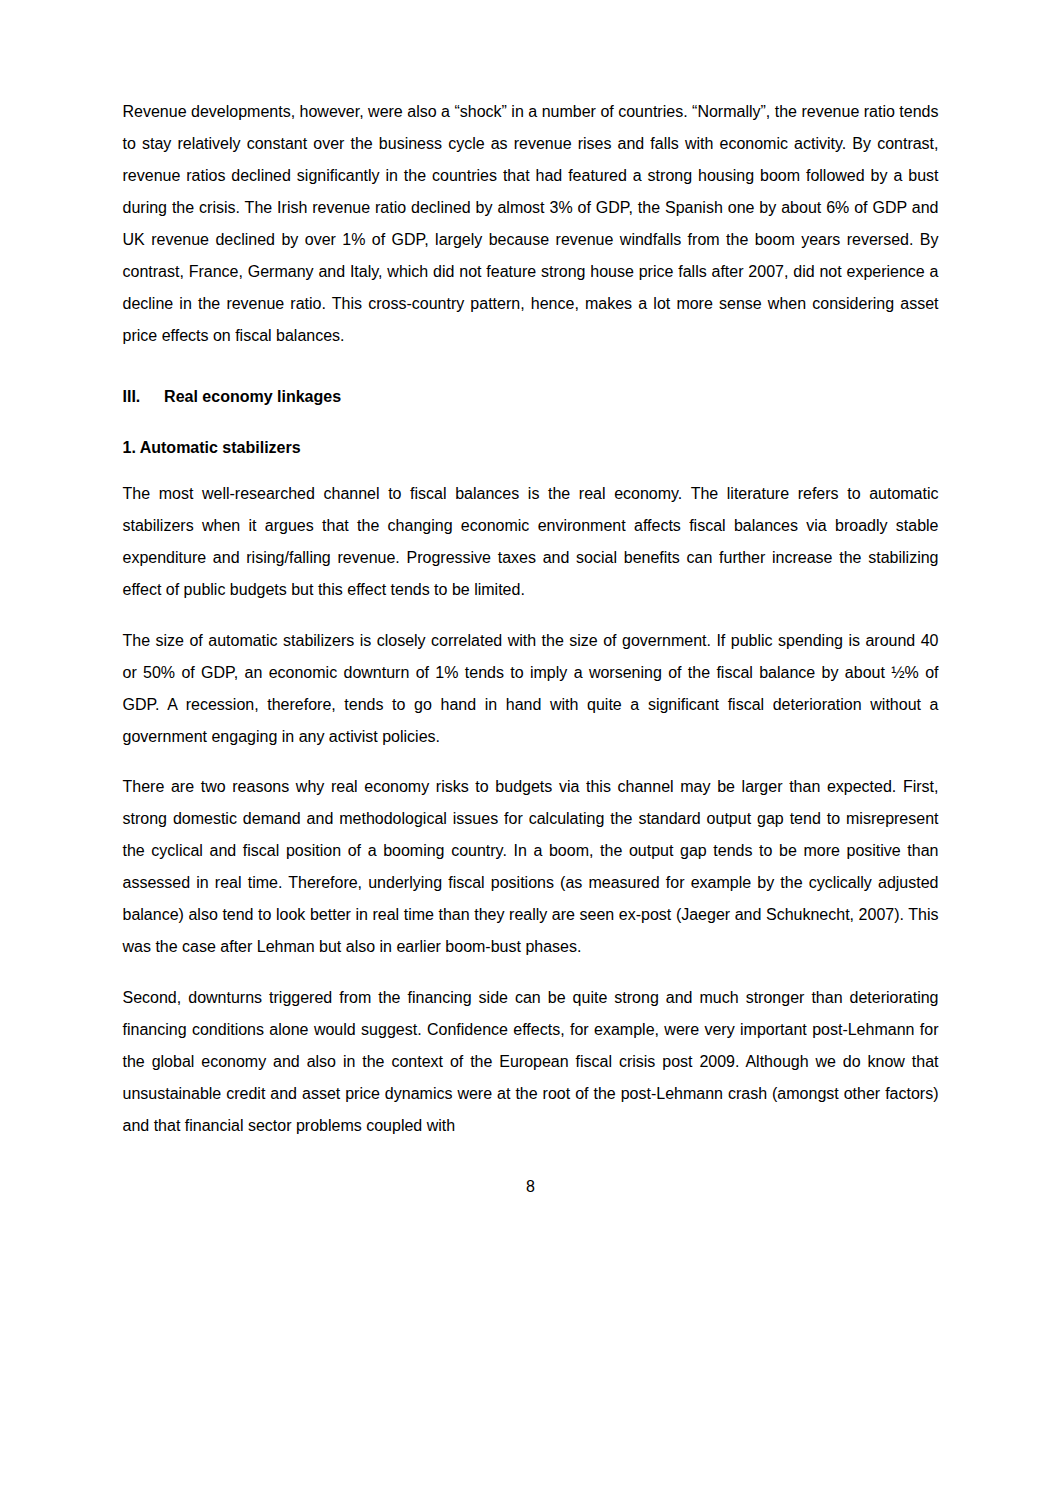Revenue developments, however, were also a “shock” in a number of countries. “Normally”, the revenue ratio tends to stay relatively constant over the business cycle as revenue rises and falls with economic activity. By contrast, revenue ratios declined significantly in the countries that had featured a strong housing boom followed by a bust during the crisis. The Irish revenue ratio declined by almost 3% of GDP, the Spanish one by about 6% of GDP and UK revenue declined by over 1% of GDP, largely because revenue windfalls from the boom years reversed. By contrast, France, Germany and Italy, which did not feature strong house price falls after 2007, did not experience a decline in the revenue ratio. This cross-country pattern, hence, makes a lot more sense when considering asset price effects on fiscal balances.
III. Real economy linkages
1. Automatic stabilizers
The most well-researched channel to fiscal balances is the real economy. The literature refers to automatic stabilizers when it argues that the changing economic environment affects fiscal balances via broadly stable expenditure and rising/falling revenue. Progressive taxes and social benefits can further increase the stabilizing effect of public budgets but this effect tends to be limited.
The size of automatic stabilizers is closely correlated with the size of government. If public spending is around 40 or 50% of GDP, an economic downturn of 1% tends to imply a worsening of the fiscal balance by about ½% of GDP. A recession, therefore, tends to go hand in hand with quite a significant fiscal deterioration without a government engaging in any activist policies.
There are two reasons why real economy risks to budgets via this channel may be larger than expected. First, strong domestic demand and methodological issues for calculating the standard output gap tend to misrepresent the cyclical and fiscal position of a booming country. In a boom, the output gap tends to be more positive than assessed in real time. Therefore, underlying fiscal positions (as measured for example by the cyclically adjusted balance) also tend to look better in real time than they really are seen ex-post (Jaeger and Schuknecht, 2007). This was the case after Lehman but also in earlier boom-bust phases.
Second, downturns triggered from the financing side can be quite strong and much stronger than deteriorating financing conditions alone would suggest. Confidence effects, for example, were very important post-Lehmann for the global economy and also in the context of the European fiscal crisis post 2009. Although we do know that unsustainable credit and asset price dynamics were at the root of the post-Lehmann crash (amongst other factors) and that financial sector problems coupled with
8